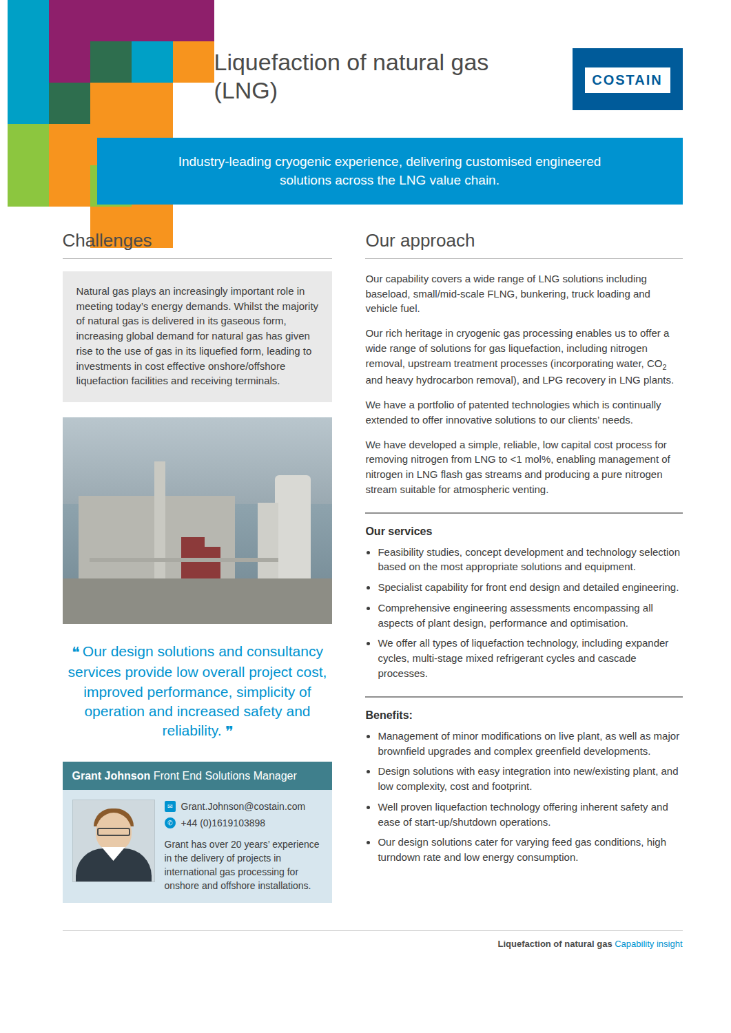Liquefaction of natural gas
(LNG)
COSTAIN
Industry-leading cryogenic experience, delivering customised engineered solutions across the LNG value chain.
Challenges
Natural gas plays an increasingly important role in meeting today’s energy demands. Whilst the majority of natural gas is delivered in its gaseous form, increasing global demand for natural gas has given rise to the use of gas in its liquefied form, leading to investments in cost effective onshore/offshore liquefaction facilities and receiving terminals.
❝ Our design solutions and consultancy services provide low overall project cost, improved performance, simplicity of operation and increased safety and reliability. ❞
Grant Johnson Front End Solutions Manager
✉ Grant.Johnson@costain.com
✆ +44 (0)1619103898
Grant has over 20 years’ experience in the delivery of projects in international gas processing for onshore and offshore installations.
Our approach
Our capability covers a wide range of LNG solutions including baseload, small/mid-scale FLNG, bunkering, truck loading and vehicle fuel.
Our rich heritage in cryogenic gas processing enables us to offer a wide range of solutions for gas liquefaction, including nitrogen removal, upstream treatment processes (incorporating water, CO2 and heavy hydrocarbon removal), and LPG recovery in LNG plants.
We have a portfolio of patented technologies which is continually extended to offer innovative solutions to our clients’ needs.
We have developed a simple, reliable, low capital cost process for removing nitrogen from LNG to <1 mol%, enabling management of nitrogen in LNG flash gas streams and producing a pure nitrogen stream suitable for atmospheric venting.
Our services
Feasibility studies, concept development and technology selection based on the most appropriate solutions and equipment.
Specialist capability for front end design and detailed engineering.
Comprehensive engineering assessments encompassing all aspects of plant design, performance and optimisation.
We offer all types of liquefaction technology, including expander cycles, multi-stage mixed refrigerant cycles and cascade processes.
Benefits:
Management of minor modifications on live plant, as well as major brownfield upgrades and complex greenfield developments.
Design solutions with easy integration into new/existing plant, and low complexity, cost and footprint.
Well proven liquefaction technology offering inherent safety and ease of start-up/shutdown operations.
Our design solutions cater for varying feed gas conditions, high turndown rate and low energy consumption.
Liquefaction of natural gas Capability insight